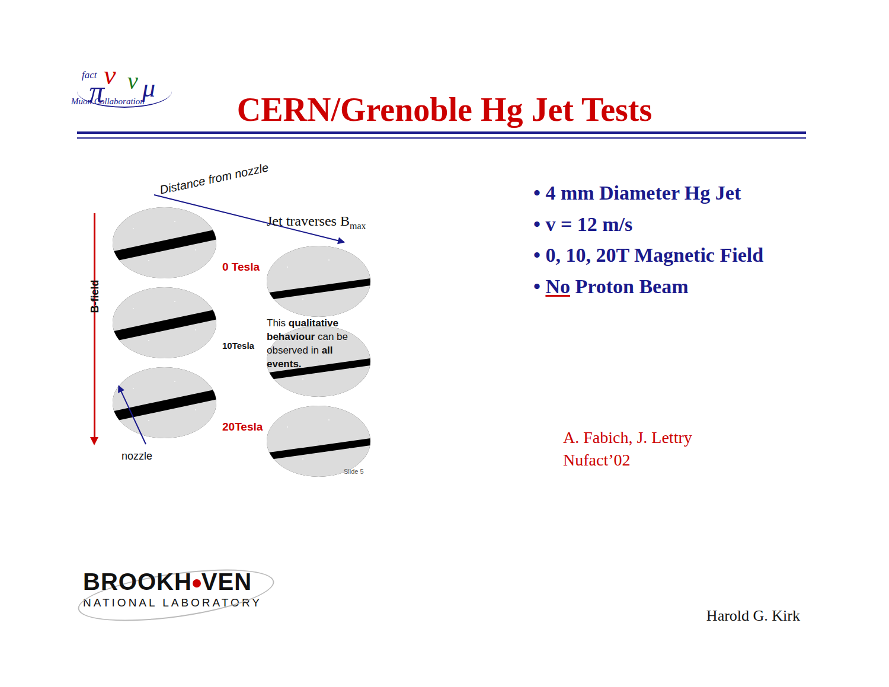fact ν ν π μ
Muon Collaboration
CERN/Grenoble Hg Jet Tests
B-field
Distance from nozzle
1 cm
Jet traverses Bmax
0 Tesla
10Tesla
20Tesla
This qualitative
behaviour can be
observed in all
events.
nozzle
Slide 5
4 mm Diameter Hg Jet
v = 12 m/s
0, 10, 20T Magnetic Field
No Proton Beam
A. Fabich, J. Lettry
Nufact’02
BROOKH VEN
NATIONAL LABORATORY
Harold G. Kirk